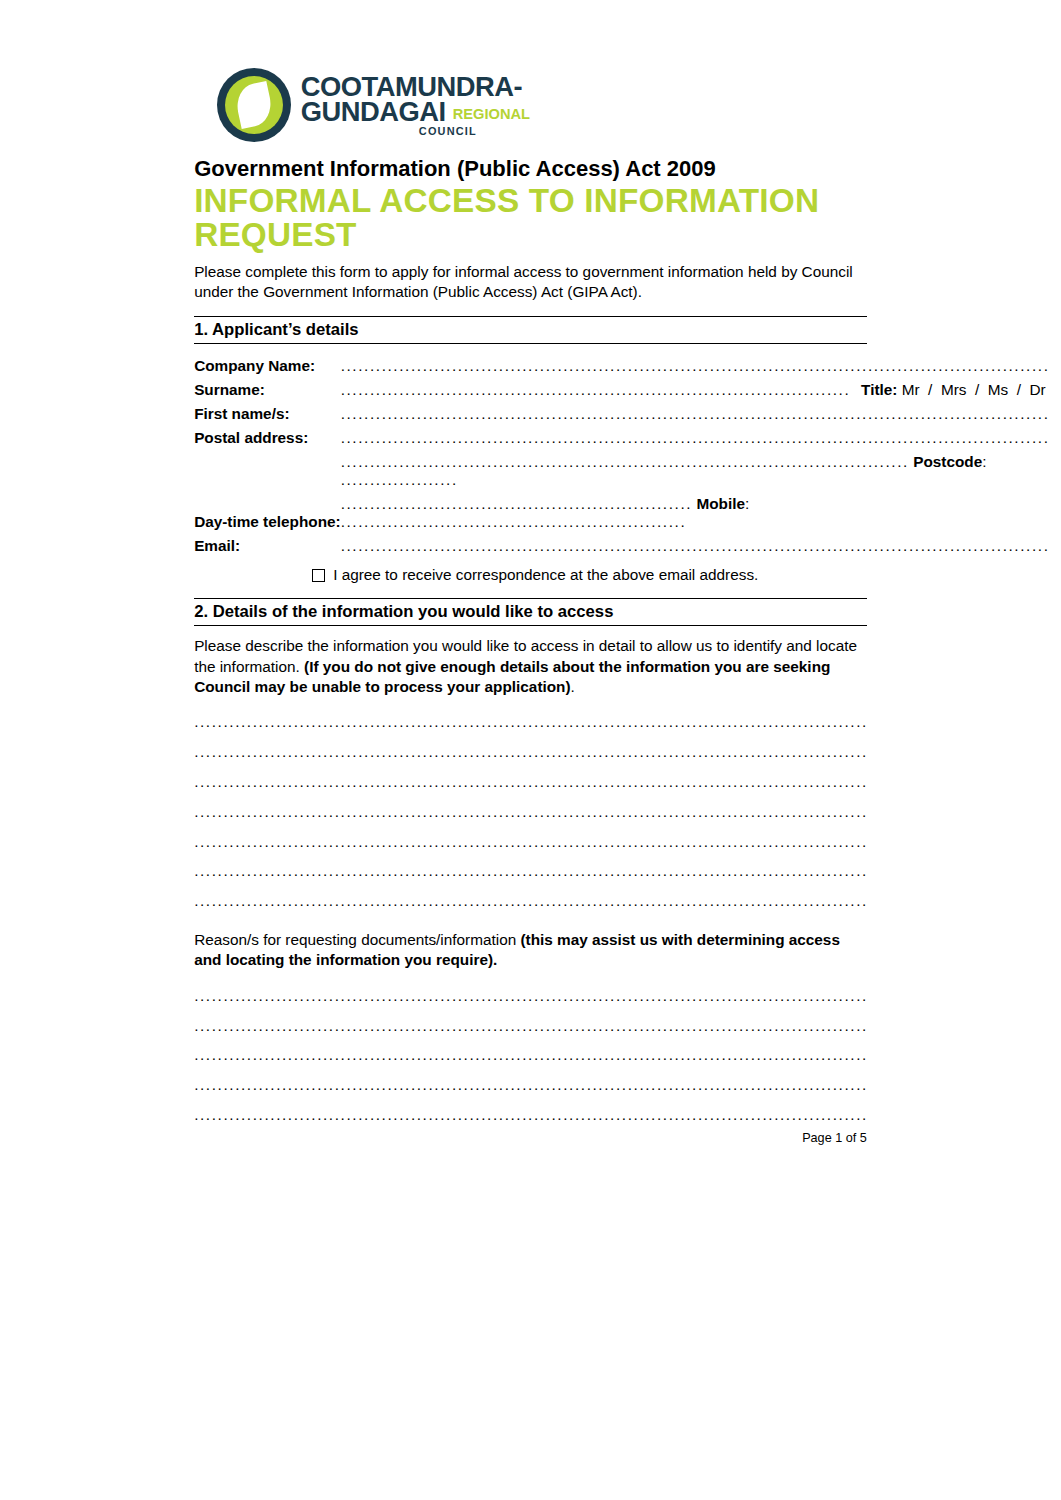COOTAMUNDRA- GUNDAGAI REGIONAL COUNCIL
Government Information (Public Access) Act 2009
INFORMAL ACCESS TO INFORMATION
REQUEST
Please complete this form to apply for informal access to government information held by Council under the Government Information (Public Access) Act (GIPA Act).
1. Applicant’s details
| Company Name: | ......................................................................................................................... |
| Surname: | ....................................................................................... | Title: Mr / Mrs / Ms / Dr |
| First name/s: | ......................................................................................................................... |
| Postal address: | ......................................................................................................................... |
| | ................................................................................................. Postcode : .................... |
| Day-time telephone: | ............................................................ Mobile : ........................................................... |
| Email: | ......................................................................................................................... |
I agree to receive correspondence at the above email address.
2. Details of the information you would like to access
Please describe the information you would like to access in detail to allow us to identify and locate the information. (If you do not give enough details about the information you are seeking Council may be unable to process your application).
................................................................................................................................................................................. ................................................................................................................................................................................. ................................................................................................................................................................................. ................................................................................................................................................................................. ................................................................................................................................................................................. ................................................................................................................................................................................. .................................................................................................................................................................................
Reason/s for requesting documents/information (this may assist us with determining access and locating the information you require).
................................................................................................................................................................................. ................................................................................................................................................................................. ................................................................................................................................................................................. ................................................................................................................................................................................. .................................................................................................................................................................................
Page 1 of 5